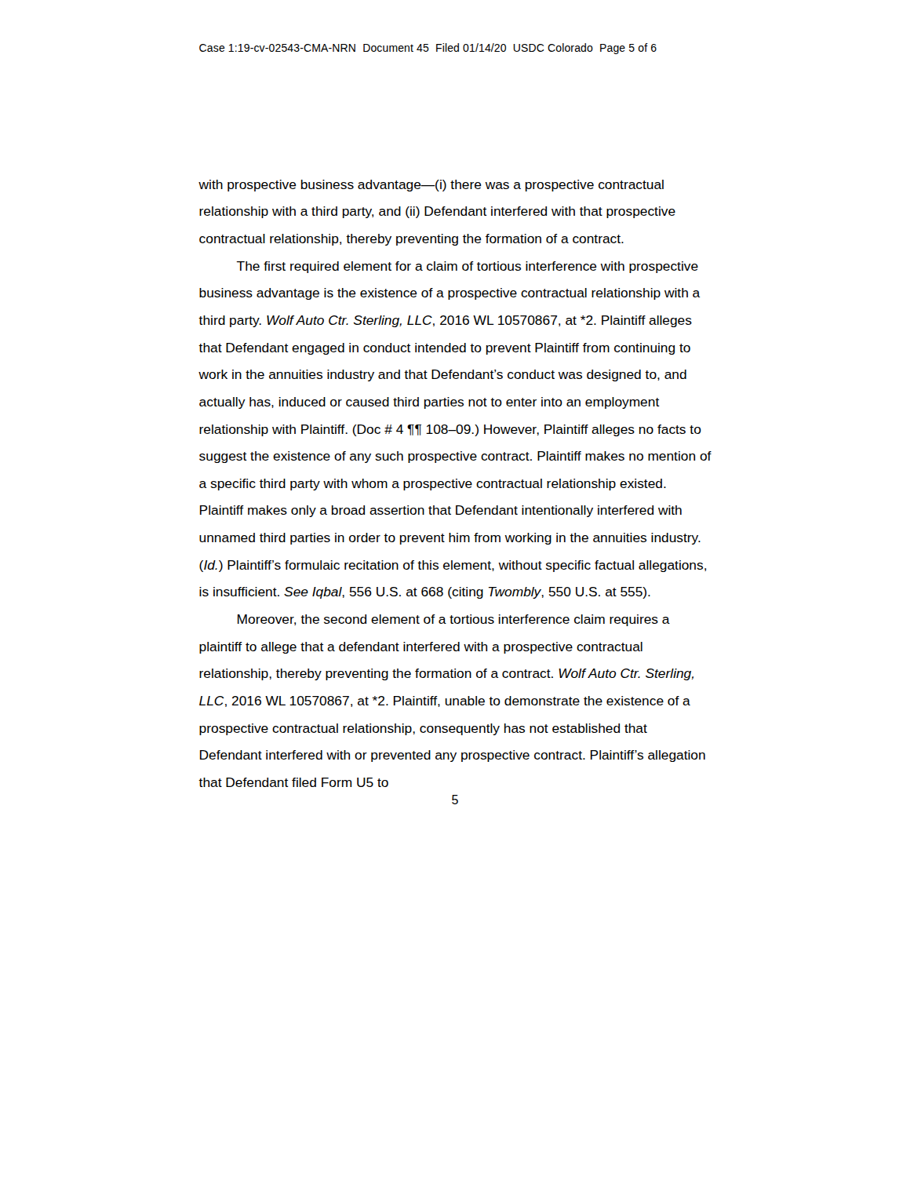Case 1:19-cv-02543-CMA-NRN Document 45 Filed 01/14/20 USDC Colorado Page 5 of 6
with prospective business advantage—(i) there was a prospective contractual relationship with a third party, and (ii) Defendant interfered with that prospective contractual relationship, thereby preventing the formation of a contract.
The first required element for a claim of tortious interference with prospective business advantage is the existence of a prospective contractual relationship with a third party. Wolf Auto Ctr. Sterling, LLC, 2016 WL 10570867, at *2. Plaintiff alleges that Defendant engaged in conduct intended to prevent Plaintiff from continuing to work in the annuities industry and that Defendant’s conduct was designed to, and actually has, induced or caused third parties not to enter into an employment relationship with Plaintiff. (Doc # 4 ¶¶ 108–09.) However, Plaintiff alleges no facts to suggest the existence of any such prospective contract. Plaintiff makes no mention of a specific third party with whom a prospective contractual relationship existed. Plaintiff makes only a broad assertion that Defendant intentionally interfered with unnamed third parties in order to prevent him from working in the annuities industry. (Id.) Plaintiff’s formulaic recitation of this element, without specific factual allegations, is insufficient. See Iqbal, 556 U.S. at 668 (citing Twombly, 550 U.S. at 555).
Moreover, the second element of a tortious interference claim requires a plaintiff to allege that a defendant interfered with a prospective contractual relationship, thereby preventing the formation of a contract. Wolf Auto Ctr. Sterling, LLC, 2016 WL 10570867, at *2. Plaintiff, unable to demonstrate the existence of a prospective contractual relationship, consequently has not established that Defendant interfered with or prevented any prospective contract. Plaintiff’s allegation that Defendant filed Form U5 to
5